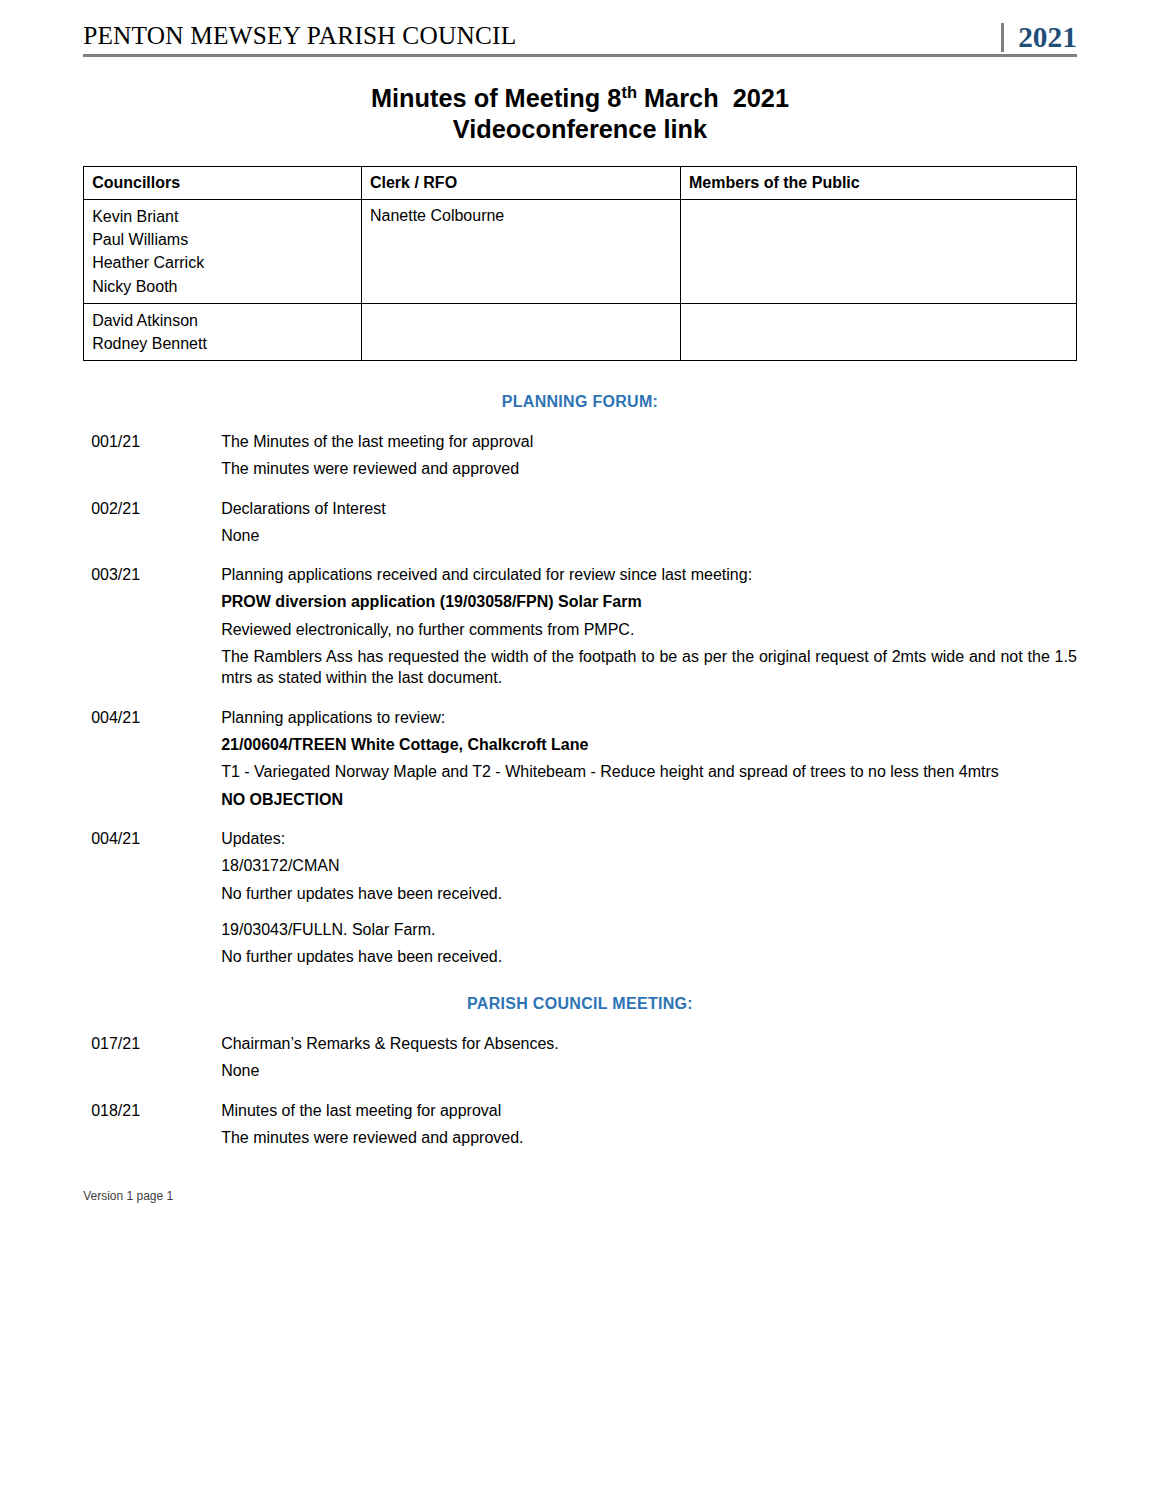PENTON MEWSEY PARISH COUNCIL
2021
Minutes of Meeting 8th March 2021 Videoconference link
| Councillors | Clerk / RFO | Members of the Public |
| --- | --- | --- |
| Kevin Briant Paul Williams Heather Carrick Nicky Booth | Nanette Colbourne | |
| David Atkinson Rodney Bennett | | |
PLANNING FORUM:
001/21
The Minutes of the last meeting for approval
The minutes were reviewed and approved
002/21
Declarations of Interest
None
003/21
Planning applications received and circulated for review since last meeting:
PROW diversion application (19/03058/FPN) Solar Farm
Reviewed electronically, no further comments from PMPC.
The Ramblers Ass has requested the width of the footpath to be as per the original request of 2mts wide and not the 1.5 mtrs as stated within the last document.
004/21
Planning applications to review:
21/00604/TREEN White Cottage, Chalkcroft Lane
T1 - Variegated Norway Maple and T2 - Whitebeam - Reduce height and spread of trees to no less then 4mtrs
NO OBJECTION
004/21
Updates:
18/03172/CMAN
No further updates have been received.
19/03043/FULLN. Solar Farm.
No further updates have been received.
PARISH COUNCIL MEETING:
017/21
Chairman’s Remarks & Requests for Absences.
None
018/21
Minutes of the last meeting for approval
The minutes were reviewed and approved.
Version 1 page 1